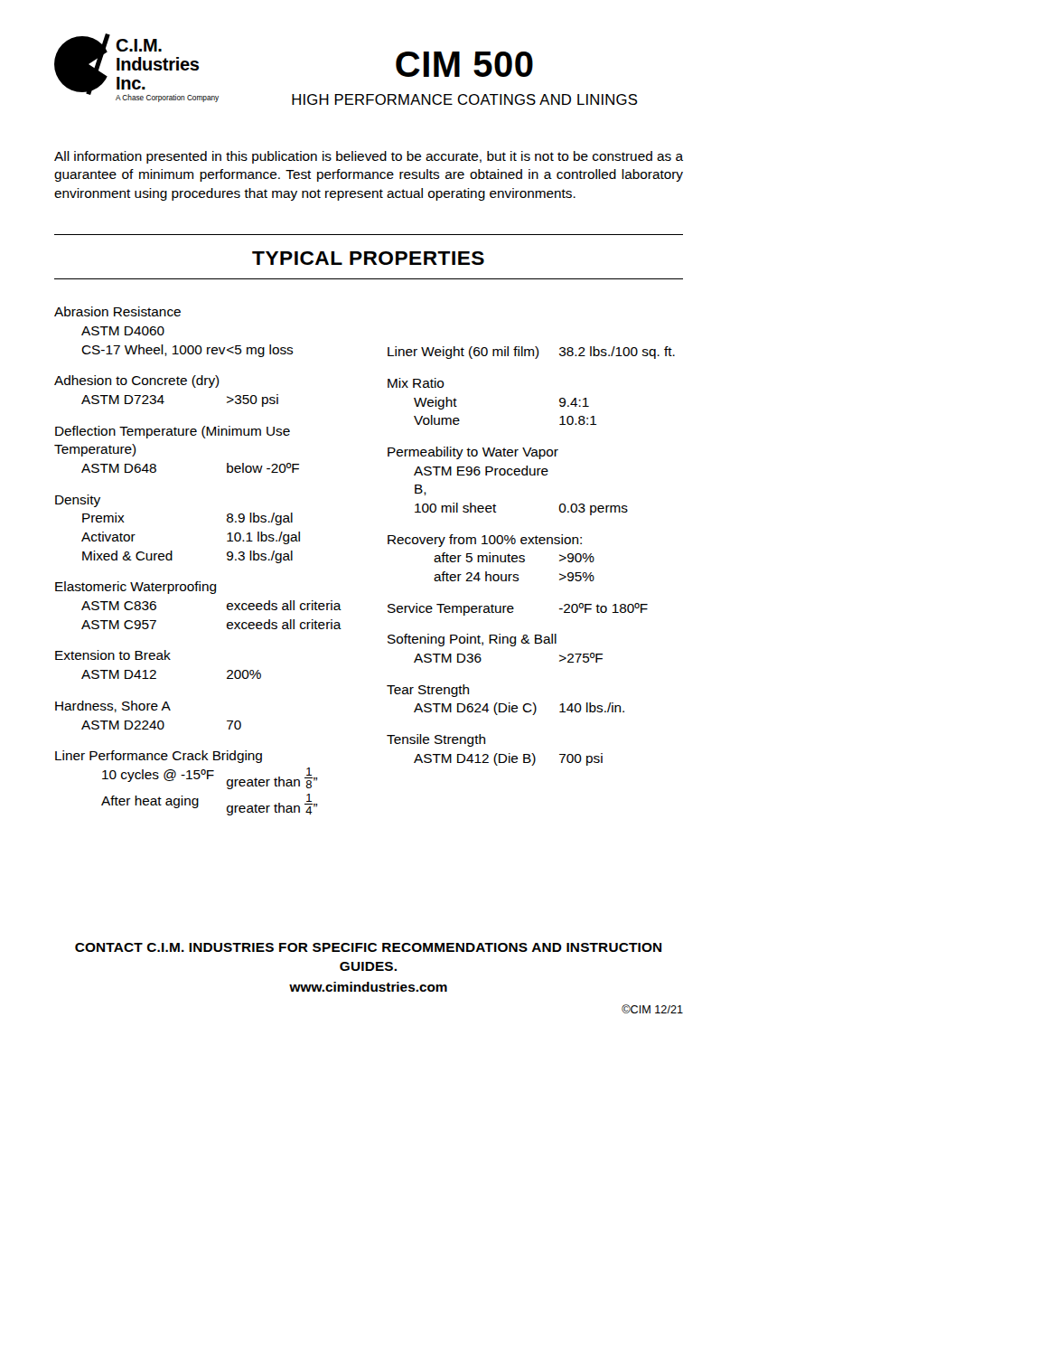C.I.M.
Industries
Inc.
A Chase Corporation Company
CIM 500
HIGH PERFORMANCE COATINGS AND LININGS
All information presented in this publication is believed to be accurate, but it is not to be construed as a guarantee of minimum performance. Test performance results are obtained in a controlled laboratory environment using procedures that may not represent actual operating environments.
TYPICAL PROPERTIES
Abrasion Resistance
ASTM D4060
CS-17 Wheel, 1000 rev<5 mg loss
Adhesion to Concrete (dry)
ASTM D7234>350 psi
Deflection Temperature (Minimum Use Temperature)
ASTM D648 below -20ºF
Density
Premix 8.9 lbs./gal
Activator 10.1 lbs./gal
Mixed & Cured 9.3 lbs./gal
Elastomeric Waterproofing
ASTM C836 exceeds all criteria
ASTM C957 exceeds all criteria
Extension to Break
ASTM D412200%
Hardness, Shore A
ASTM D224070
Liner Performance Crack Bridging
10 cycles @ -15ºF greater than 18”
After heat aging greater than 14”
Liner Weight (60 mil film) 38.2 lbs./100 sq. ft.
Mix Ratio
Weight 9.4:1
Volume 10.8:1
Permeability to Water Vapor
ASTM E96 Procedure B,
100 mil sheet 0.03 perms
Recovery from 100% extension:
after 5 minutes>90%
after 24 hours>95%
Service Temperature-20ºF to 180ºF
Softening Point, Ring & Ball
ASTM D36>275ºF
Tear Strength
ASTM D624 (Die C) 140 lbs./in.
Tensile Strength
ASTM D412 (Die B) 700 psi
CONTACT C.I.M. INDUSTRIES FOR SPECIFIC RECOMMENDATIONS AND INSTRUCTION GUIDES.
www.cimindustries.com
©CIM 12/21